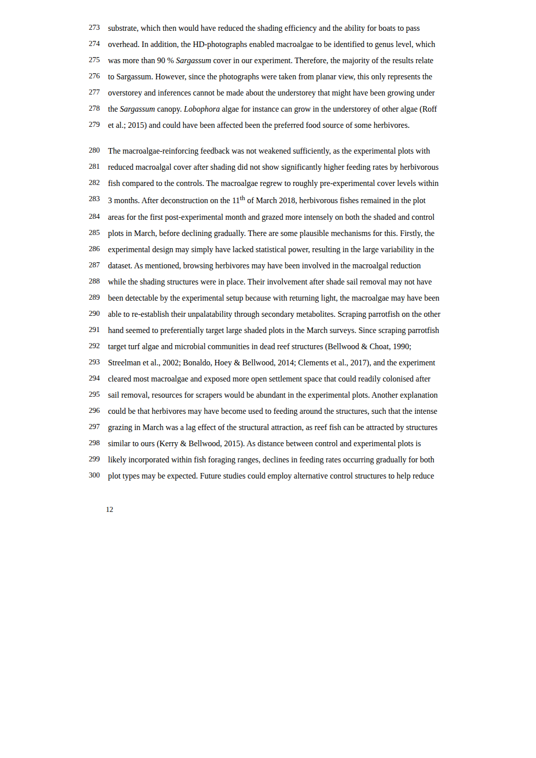substrate, which then would have reduced the shading efficiency and the ability for boats to pass
overhead. In addition, the HD-photographs enabled macroalgae to be identified to genus level, which
was more than 90 % Sargassum cover in our experiment. Therefore, the majority of the results relate
to Sargassum. However, since the photographs were taken from planar view, this only represents the
overstorey and inferences cannot be made about the understorey that might have been growing under
the Sargassum canopy. Lobophora algae for instance can grow in the understorey of other algae (Roff
et al.; 2015) and could have been affected been the preferred food source of some herbivores.
The macroalgae-reinforcing feedback was not weakened sufficiently, as the experimental plots with
reduced macroalgal cover after shading did not show significantly higher feeding rates by herbivorous
fish compared to the controls. The macroalgae regrew to roughly pre-experimental cover levels within
3 months. After deconstruction on the 11th of March 2018, herbivorous fishes remained in the plot
areas for the first post-experimental month and grazed more intensely on both the shaded and control
plots in March, before declining gradually. There are some plausible mechanisms for this. Firstly, the
experimental design may simply have lacked statistical power, resulting in the large variability in the
dataset. As mentioned, browsing herbivores may have been involved in the macroalgal reduction
while the shading structures were in place. Their involvement after shade sail removal may not have
been detectable by the experimental setup because with returning light, the macroalgae may have been
able to re-establish their unpalatability through secondary metabolites. Scraping parrotfish on the other
hand seemed to preferentially target large shaded plots in the March surveys. Since scraping parrotfish
target turf algae and microbial communities in dead reef structures (Bellwood & Choat, 1990;
Streelman et al., 2002; Bonaldo, Hoey & Bellwood, 2014; Clements et al., 2017), and the experiment
cleared most macroalgae and exposed more open settlement space that could readily colonised after
sail removal, resources for scrapers would be abundant in the experimental plots. Another explanation
could be that herbivores may have become used to feeding around the structures, such that the intense
grazing in March was a lag effect of the structural attraction, as reef fish can be attracted by structures
similar to ours (Kerry & Bellwood, 2015). As distance between control and experimental plots is
likely incorporated within fish foraging ranges, declines in feeding rates occurring gradually for both
plot types may be expected. Future studies could employ alternative control structures to help reduce
12